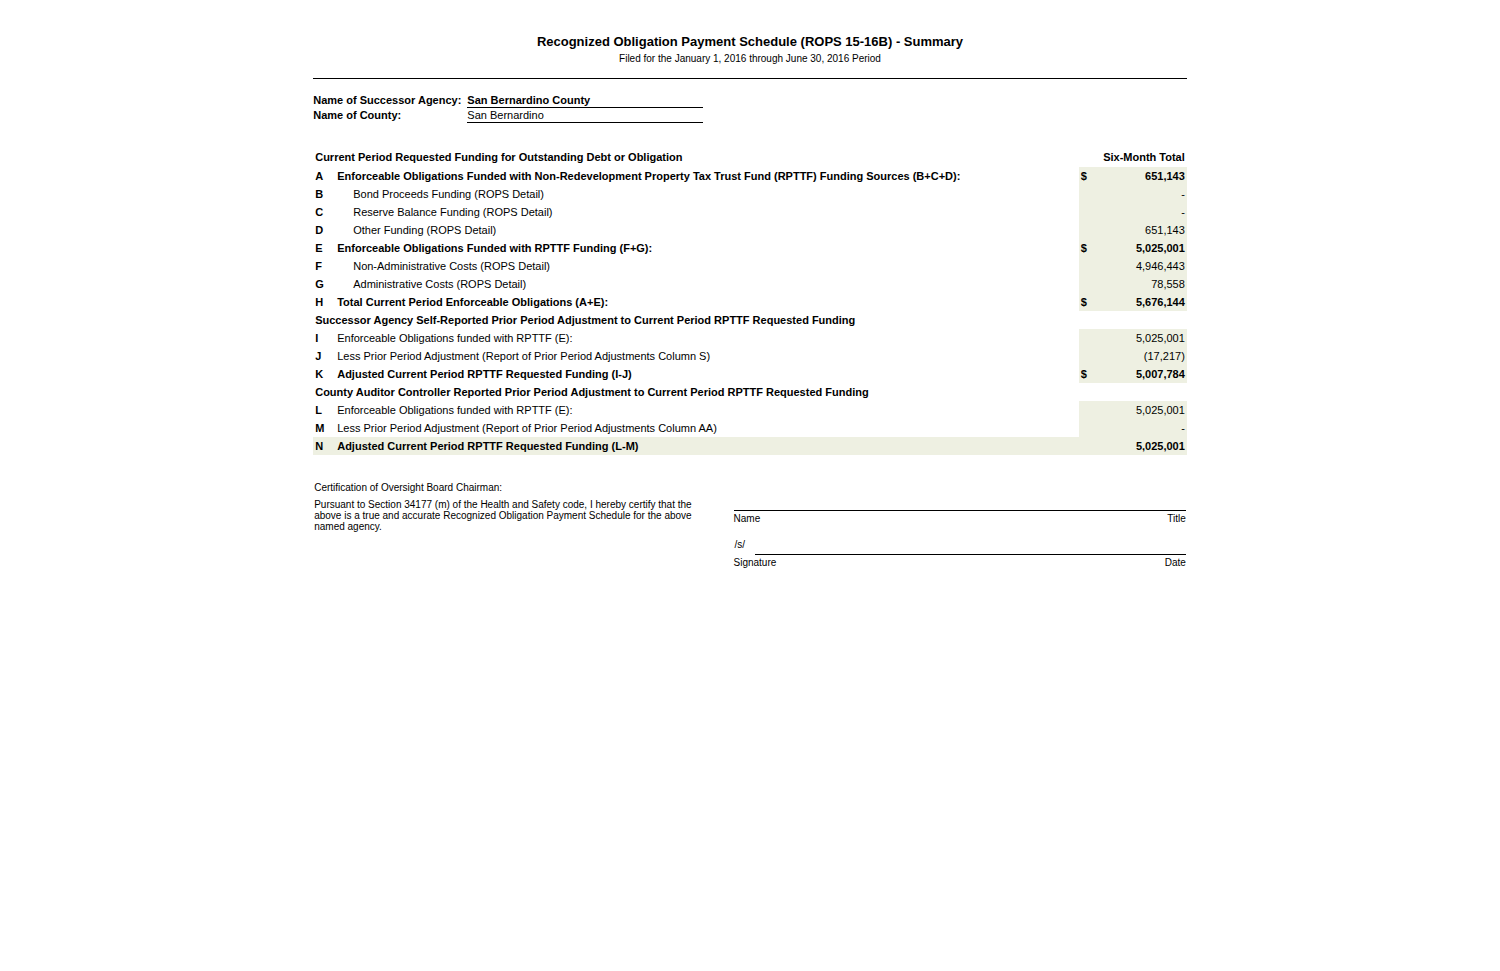Recognized Obligation Payment Schedule (ROPS 15-16B) - Summary
Filed for the January 1, 2016 through June 30, 2016 Period
| Name of Successor Agency: | San Bernardino County |
| Name of County: | San Bernardino |
| Current Period Requested Funding for Outstanding Debt or Obligation | Six-Month Total |
| A | Enforceable Obligations Funded with Non-Redevelopment Property Tax Trust Fund (RPTTF) Funding Sources (B+C+D): | $ | 651,143 |
| B | Bond Proceeds Funding (ROPS Detail) | | - |
| C | Reserve Balance Funding (ROPS Detail) | | - |
| D | Other Funding (ROPS Detail) | | 651,143 |
| E | Enforceable Obligations Funded with RPTTF Funding (F+G): | $ | 5,025,001 |
| F | Non-Administrative Costs (ROPS Detail) | | 4,946,443 |
| G | Administrative Costs (ROPS Detail) | | 78,558 |
| H | Total Current Period Enforceable Obligations (A+E): | $ | 5,676,144 |
| Successor Agency Self-Reported Prior Period Adjustment to Current Period RPTTF Requested Funding |
| I | Enforceable Obligations funded with RPTTF (E): | | 5,025,001 |
| J | Less Prior Period Adjustment (Report of Prior Period Adjustments Column S) | | (17,217) |
| K | Adjusted Current Period RPTTF Requested Funding (I-J) | $ | 5,007,784 |
| County Auditor Controller Reported Prior Period Adjustment to Current Period RPTTF Requested Funding |
| L | Enforceable Obligations funded with RPTTF (E): | | 5,025,001 |
| M | Less Prior Period Adjustment (Report of Prior Period Adjustments Column AA) | | - |
| N | Adjusted Current Period RPTTF Requested Funding (L-M) | | 5,025,001 |
| Certification of Oversight Board Chairman: Pursuant to Section 34177 (m) of the Health and Safety code, I hereby certify that the above is a true and accurate Recognized Obligation Payment Schedule for the above named agency. | Name Title / /s/ / / Signature Date |